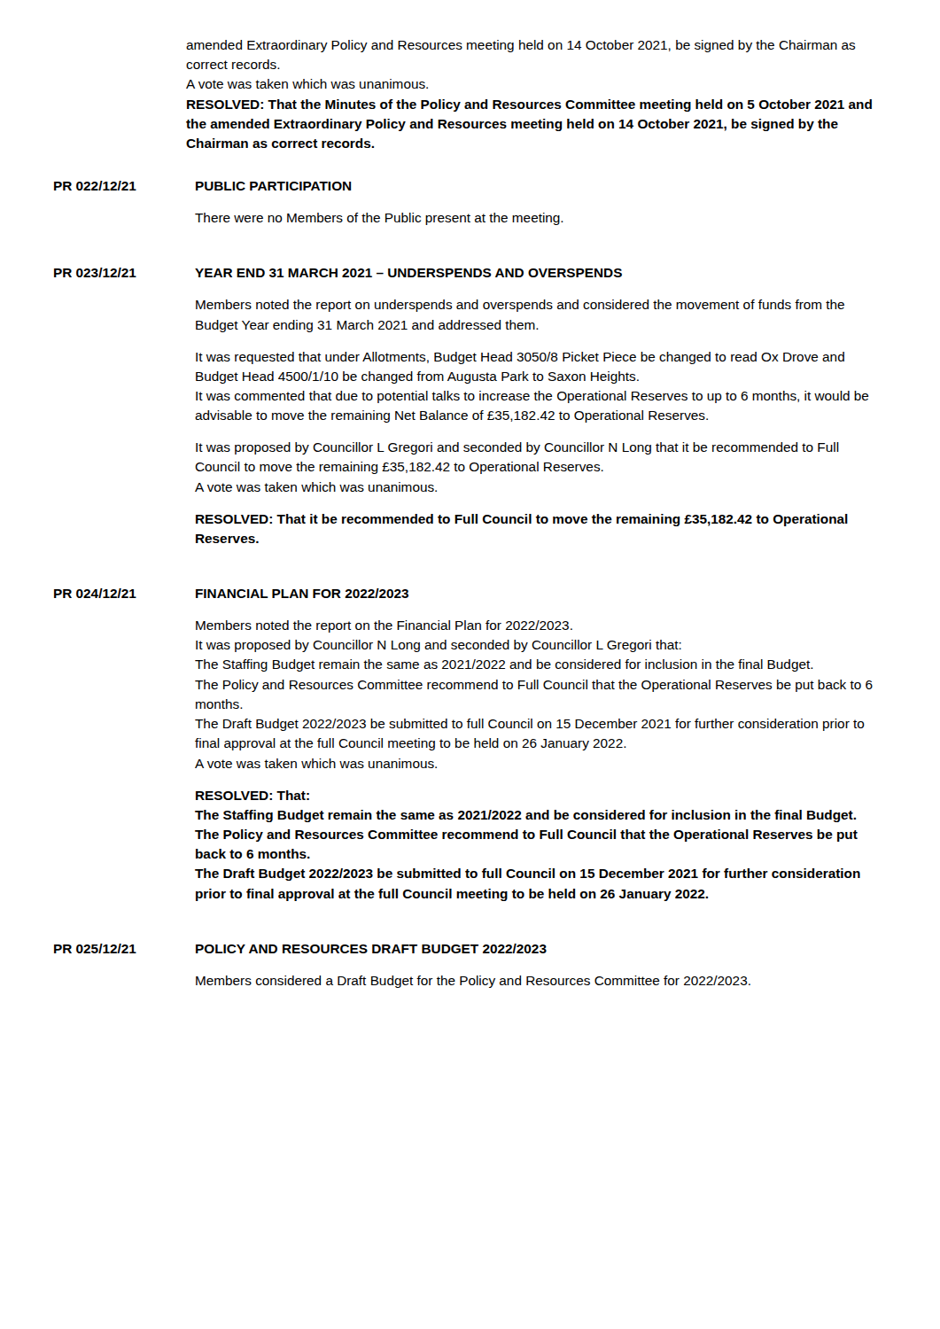amended Extraordinary Policy and Resources meeting held on 14 October 2021, be signed by the Chairman as correct records.
A vote was taken which was unanimous.
RESOLVED: That the Minutes of the Policy and Resources Committee meeting held on 5 October 2021 and the amended Extraordinary Policy and Resources meeting held on 14 October 2021, be signed by the Chairman as correct records.
PR 022/12/21
PUBLIC PARTICIPATION
There were no Members of the Public present at the meeting.
PR 023/12/21
YEAR END 31 MARCH 2021 – UNDERSPENDS AND OVERSPENDS
Members noted the report on underspends and overspends and considered the movement of funds from the Budget Year ending 31 March 2021 and addressed them.
It was requested that under Allotments, Budget Head 3050/8 Picket Piece be changed to read Ox Drove and Budget Head 4500/1/10 be changed from Augusta Park to Saxon Heights.
It was commented that due to potential talks to increase the Operational Reserves to up to 6 months, it would be advisable to move the remaining Net Balance of £35,182.42 to Operational Reserves.
It was proposed by Councillor L Gregori and seconded by Councillor N Long that it be recommended to Full Council to move the remaining £35,182.42 to Operational Reserves.
A vote was taken which was unanimous.
RESOLVED: That it be recommended to Full Council to move the remaining £35,182.42 to Operational Reserves.
PR 024/12/21
FINANCIAL PLAN FOR 2022/2023
Members noted the report on the Financial Plan for 2022/2023.
It was proposed by Councillor N Long and seconded by Councillor L Gregori that:
The Staffing Budget remain the same as 2021/2022 and be considered for inclusion in the final Budget.
The Policy and Resources Committee recommend to Full Council that the Operational Reserves be put back to 6 months.
The Draft Budget 2022/2023 be submitted to full Council on 15 December 2021 for further consideration prior to final approval at the full Council meeting to be held on 26 January 2022.
A vote was taken which was unanimous.
RESOLVED: That:
The Staffing Budget remain the same as 2021/2022 and be considered for inclusion in the final Budget.
The Policy and Resources Committee recommend to Full Council that the Operational Reserves be put back to 6 months.
The Draft Budget 2022/2023 be submitted to full Council on 15 December 2021 for further consideration prior to final approval at the full Council meeting to be held on 26 January 2022.
PR 025/12/21
POLICY AND RESOURCES DRAFT BUDGET 2022/2023
Members considered a Draft Budget for the Policy and Resources Committee for 2022/2023.